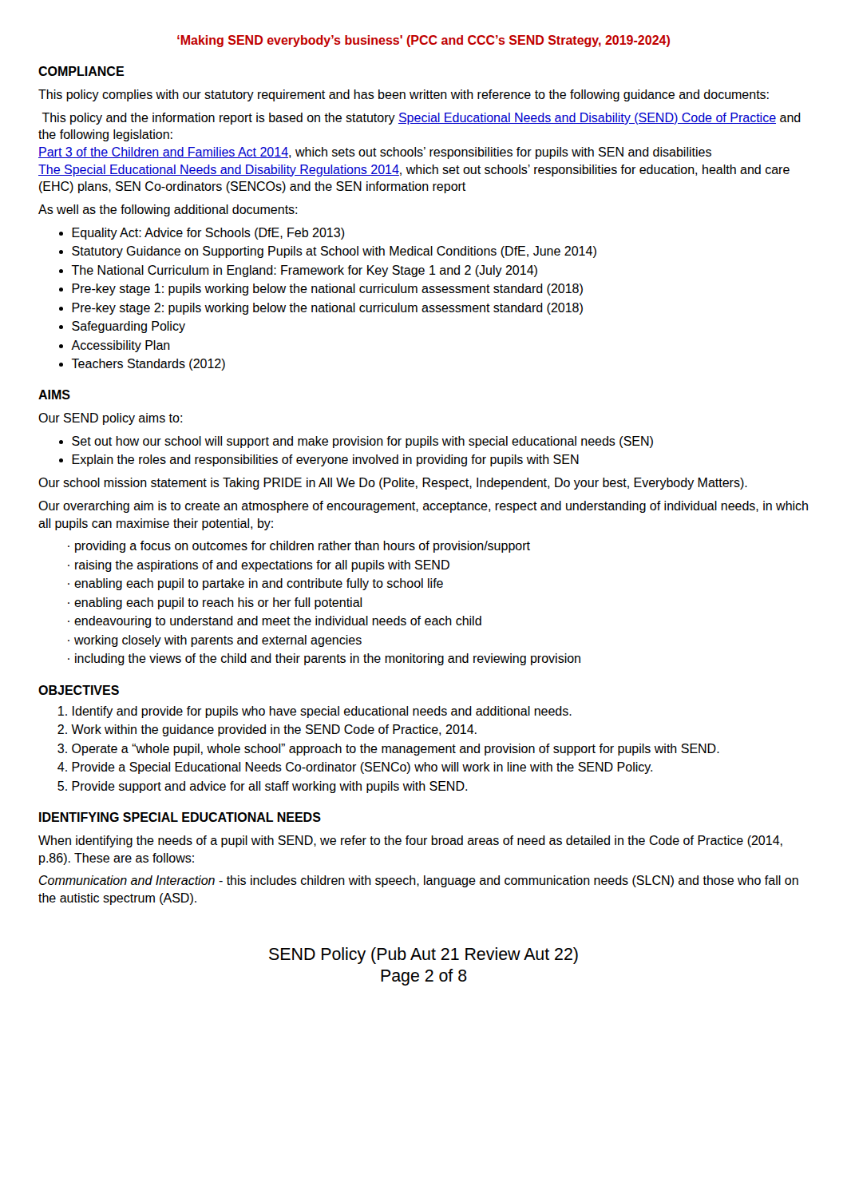‘Making SEND everybody’s business' (PCC and CCC’s SEND Strategy, 2019-2024)
COMPLIANCE
This policy complies with our statutory requirement and has been written with reference to the following guidance and documents:
This policy and the information report is based on the statutory Special Educational Needs and Disability (SEND) Code of Practice and the following legislation:
Part 3 of the Children and Families Act 2014, which sets out schools’ responsibilities for pupils with SEN and disabilities
The Special Educational Needs and Disability Regulations 2014, which set out schools’ responsibilities for education, health and care (EHC) plans, SEN Co-ordinators (SENCOs) and the SEN information report
As well as the following additional documents:
Equality Act: Advice for Schools (DfE, Feb 2013)
Statutory Guidance on Supporting Pupils at School with Medical Conditions (DfE, June 2014)
The National Curriculum in England: Framework for Key Stage 1 and 2 (July 2014)
Pre-key stage 1: pupils working below the national curriculum assessment standard (2018)
Pre-key stage 2: pupils working below the national curriculum assessment standard (2018)
Safeguarding Policy
Accessibility Plan
Teachers Standards (2012)
AIMS
Our SEND policy aims to:
Set out how our school will support and make provision for pupils with special educational needs (SEN)
Explain the roles and responsibilities of everyone involved in providing for pupils with SEN
Our school mission statement is Taking PRIDE in All We Do (Polite, Respect, Independent, Do your best, Everybody Matters).
Our overarching aim is to create an atmosphere of encouragement, acceptance, respect and understanding of individual needs, in which all pupils can maximise their potential, by:
providing a focus on outcomes for children rather than hours of provision/support
raising the aspirations of and expectations for all pupils with SEND
enabling each pupil to partake in and contribute fully to school life
enabling each pupil to reach his or her full potential
endeavouring to understand and meet the individual needs of each child
working closely with parents and external agencies
including the views of the child and their parents in the monitoring and reviewing provision
OBJECTIVES
Identify and provide for pupils who have special educational needs and additional needs.
Work within the guidance provided in the SEND Code of Practice, 2014.
Operate a “whole pupil, whole school” approach to the management and provision of support for pupils with SEND.
Provide a Special Educational Needs Co-ordinator (SENCo) who will work in line with the SEND Policy.
Provide support and advice for all staff working with pupils with SEND.
IDENTIFYING SPECIAL EDUCATIONAL NEEDS
When identifying the needs of a pupil with SEND, we refer to the four broad areas of need as detailed in the Code of Practice (2014, p.86). These are as follows:
Communication and Interaction - this includes children with speech, language and communication needs (SLCN) and those who fall on the autistic spectrum (ASD).
SEND Policy (Pub Aut 21 Review Aut 22)
Page 2 of 8